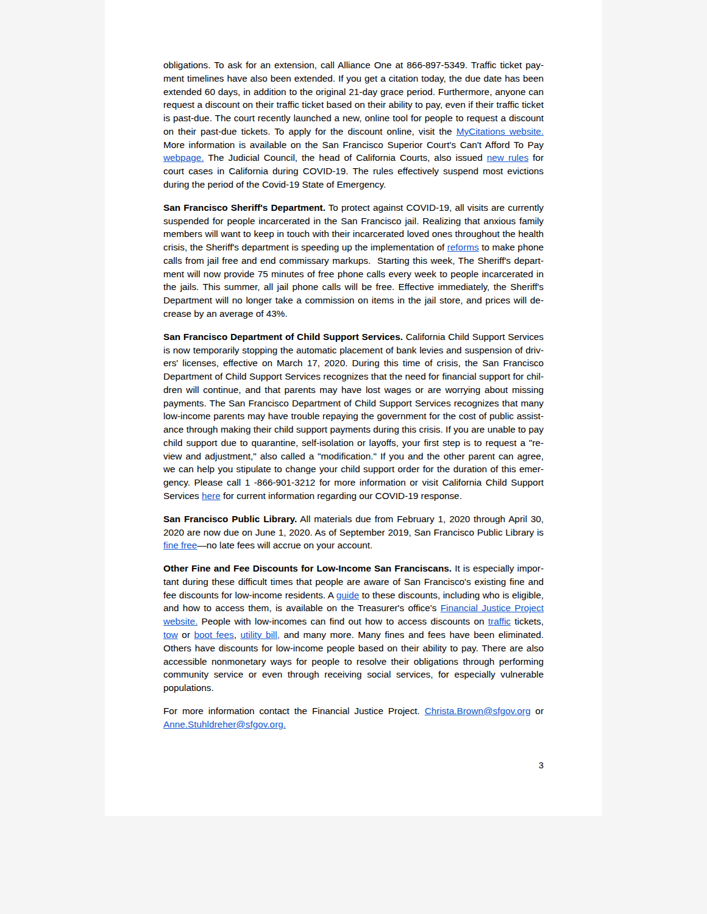obligations. To ask for an extension, call Alliance One at 866-897-5349. Traffic ticket payment timelines have also been extended. If you get a citation today, the due date has been extended 60 days, in addition to the original 21-day grace period. Furthermore, anyone can request a discount on their traffic ticket based on their ability to pay, even if their traffic ticket is past-due. The court recently launched a new, online tool for people to request a discount on their past-due tickets. To apply for the discount online, visit the MyCitations website. More information is available on the San Francisco Superior Court's Can't Afford To Pay webpage. The Judicial Council, the head of California Courts, also issued new rules for court cases in California during COVID-19. The rules effectively suspend most evictions during the period of the Covid-19 State of Emergency.
San Francisco Sheriff's Department. To protect against COVID-19, all visits are currently suspended for people incarcerated in the San Francisco jail. Realizing that anxious family members will want to keep in touch with their incarcerated loved ones throughout the health crisis, the Sheriff's department is speeding up the implementation of reforms to make phone calls from jail free and end commissary markups. Starting this week, The Sheriff's department will now provide 75 minutes of free phone calls every week to people incarcerated in the jails. This summer, all jail phone calls will be free. Effective immediately, the Sheriff's Department will no longer take a commission on items in the jail store, and prices will decrease by an average of 43%.
San Francisco Department of Child Support Services. California Child Support Services is now temporarily stopping the automatic placement of bank levies and suspension of drivers' licenses, effective on March 17, 2020. During this time of crisis, the San Francisco Department of Child Support Services recognizes that the need for financial support for children will continue, and that parents may have lost wages or are worrying about missing payments. The San Francisco Department of Child Support Services recognizes that many low-income parents may have trouble repaying the government for the cost of public assistance through making their child support payments during this crisis. If you are unable to pay child support due to quarantine, self-isolation or layoffs, your first step is to request a "review and adjustment," also called a "modification." If you and the other parent can agree, we can help you stipulate to change your child support order for the duration of this emergency. Please call 1 -866-901-3212 for more information or visit California Child Support Services here for current information regarding our COVID-19 response.
San Francisco Public Library. All materials due from February 1, 2020 through April 30, 2020 are now due on June 1, 2020. As of September 2019, San Francisco Public Library is fine free—no late fees will accrue on your account.
Other Fine and Fee Discounts for Low-Income San Franciscans. It is especially important during these difficult times that people are aware of San Francisco's existing fine and fee discounts for low-income residents. A guide to these discounts, including who is eligible, and how to access them, is available on the Treasurer's office's Financial Justice Project website. People with low-incomes can find out how to access discounts on traffic tickets, tow or boot fees, utility bill, and many more. Many fines and fees have been eliminated. Others have discounts for low-income people based on their ability to pay. There are also accessible nonmonetary ways for people to resolve their obligations through performing community service or even through receiving social services, for especially vulnerable populations.
For more information contact the Financial Justice Project. Christa.Brown@sfgov.org or Anne.Stuhldreher@sfgov.org.
3